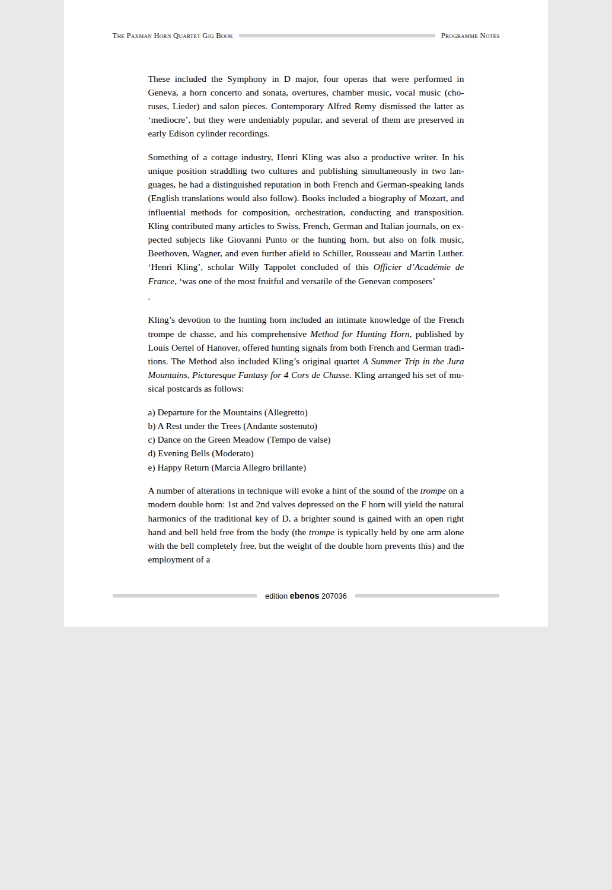The Paxman Horn Quartet Gig Book Programme Notes
These included the Symphony in D major, four operas that were performed in Geneva, a horn concerto and sonata, overtures, chamber music, vocal music (choruses, Lieder) and salon pieces. Contemporary Alfred Remy dismissed the latter as ‘mediocre’, but they were undeniably popular, and several of them are preserved in early Edison cylinder recordings.
Something of a cottage industry, Henri Kling was also a productive writer. In his unique position straddling two cultures and publishing simultaneously in two languages, he had a distinguished reputation in both French and German-speaking lands (English translations would also follow). Books included a biography of Mozart, and influential methods for composition, orchestration, conducting and transposition. Kling contributed many articles to Swiss, French, German and Italian journals, on expected subjects like Giovanni Punto or the hunting horn, but also on folk music, Beethoven, Wagner, and even further afield to Schiller, Rousseau and Martin Luther. ‘Henri Kling’, scholar Willy Tappolet concluded of this Officier d’Académie de France, ‘was one of the most fruitful and versatile of the Genevan composers’
.
Kling’s devotion to the hunting horn included an intimate knowledge of the French trompe de chasse, and his comprehensive Method for Hunting Horn, published by Louis Oertel of Hanover, offered hunting signals from both French and German traditions. The Method also included Kling’s original quartet A Summer Trip in the Jura Mountains, Picturesque Fantasy for 4 Cors de Chasse. Kling arranged his set of musical postcards as follows:
a) Departure for the Mountains (Allegretto)
b) A Rest under the Trees (Andante sostenuto)
c) Dance on the Green Meadow (Tempo de valse)
d) Evening Bells (Moderato)
e) Happy Return (Marcia Allegro brillante)
A number of alterations in technique will evoke a hint of the sound of the trompe on a modern double horn: 1st and 2nd valves depressed on the F horn will yield the natural harmonics of the traditional key of D, a brighter sound is gained with an open right hand and bell held free from the body (the trompe is typically held by one arm alone with the bell completely free, but the weight of the double horn prevents this) and the employment of a
edition ebenos 207036